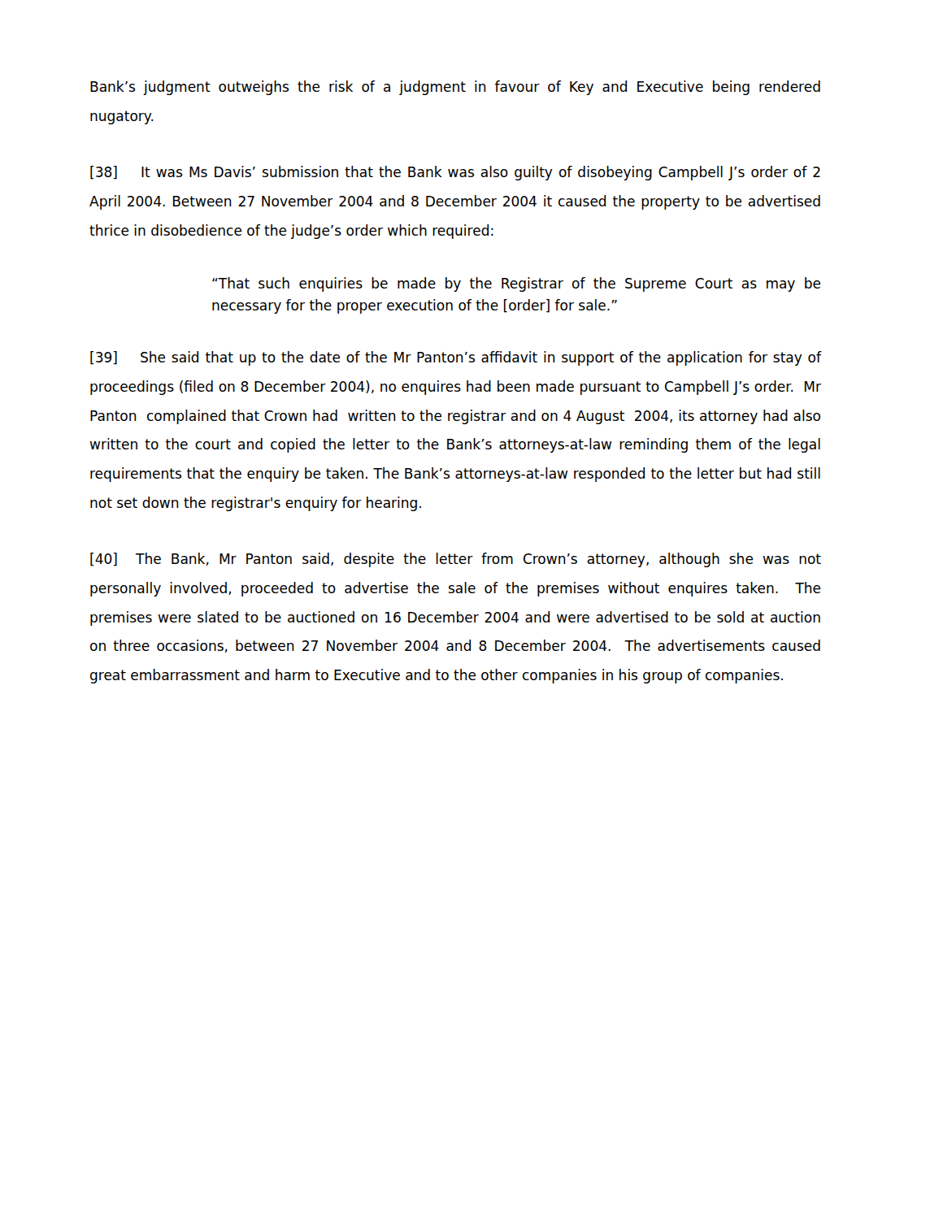Bank’s judgment outweighs the risk of a judgment in favour of Key and Executive being rendered nugatory.
[38] It was Ms Davis’ submission that the Bank was also guilty of disobeying Campbell J’s order of 2 April 2004. Between 27 November 2004 and 8 December 2004 it caused the property to be advertised thrice in disobedience of the judge’s order which required:
“That such enquiries be made by the Registrar of the Supreme Court as may be necessary for the proper execution of the [order] for sale.”
[39] She said that up to the date of the Mr Panton’s affidavit in support of the application for stay of proceedings (filed on 8 December 2004), no enquires had been made pursuant to Campbell J’s order. Mr Panton complained that Crown had written to the registrar and on 4 August 2004, its attorney had also written to the court and copied the letter to the Bank’s attorneys-at-law reminding them of the legal requirements that the enquiry be taken. The Bank’s attorneys-at-law responded to the letter but had still not set down the registrar's enquiry for hearing.
[40] The Bank, Mr Panton said, despite the letter from Crown’s attorney, although she was not personally involved, proceeded to advertise the sale of the premises without enquires taken. The premises were slated to be auctioned on 16 December 2004 and were advertised to be sold at auction on three occasions, between 27 November 2004 and 8 December 2004. The advertisements caused great embarrassment and harm to Executive and to the other companies in his group of companies.